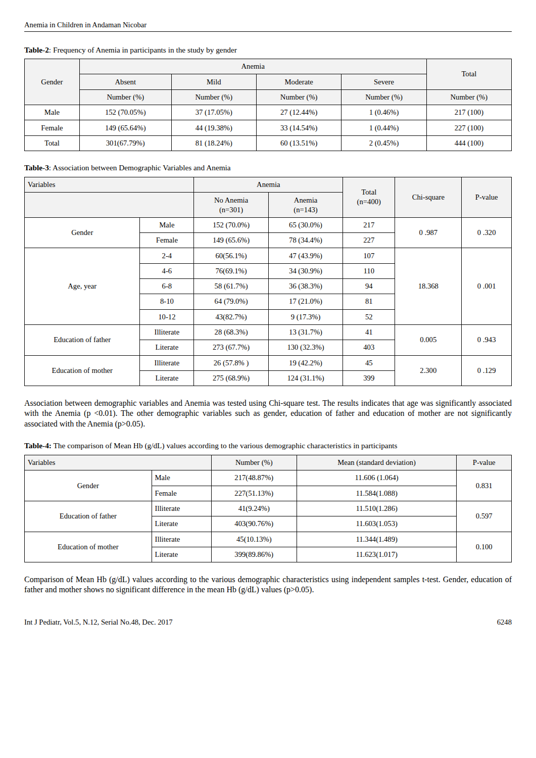Anemia in Children in Andaman Nicobar
Table-2: Frequency of Anemia in participants in the study by gender
| Gender | Anemia | Total |
| --- | --- | --- |
| Absent | Mild | Moderate | Severe |
| Number (%) | Number (%) | Number (%) | Number (%) | Number (%) |
| Male | 152 (70.05%) | 37 (17.05%) | 27 (12.44%) | 1 (0.46%) | 217 (100) |
| Female | 149 (65.64%) | 44 (19.38%) | 33 (14.54%) | 1 (0.44%) | 227 (100) |
| Total | 301(67.79%) | 81 (18.24%) | 60 (13.51%) | 2 (0.45%) | 444 (100) |
Table-3: Association between Demographic Variables and Anemia
| Variables | Anemia | Total (n=400) | Chi-square | P-value |
| --- | --- | --- | --- | --- |
| | No Anemia (n=301) | Anemia (n=143) |
| Gender | Male | 152 (70.0%) | 65 (30.0%) | 217 | 0 .987 | 0 .320 |
| Female | 149 (65.6%) | 78 (34.4%) | 227 |
| Age, year | 2-4 | 60(56.1%) | 47 (43.9%) | 107 | 18.368 | 0 .001 |
| 4-6 | 76(69.1%) | 34 (30.9%) | 110 |
| 6-8 | 58 (61.7%) | 36 (38.3%) | 94 |
| 8-10 | 64 (79.0%) | 17 (21.0%) | 81 |
| 10-12 | 43(82.7%) | 9 (17.3%) | 52 |
| Education of father | Illiterate | 28 (68.3%) | 13 (31.7%) | 41 | 0.005 | 0 .943 |
| Literate | 273 (67.7%) | 130 (32.3%) | 403 |
| Education of mother | Illiterate | 26 (57.8% ) | 19 (42.2%) | 45 | 2.300 | 0 .129 |
| Literate | 275 (68.9%) | 124 (31.1%) | 399 |
Association between demographic variables and Anemia was tested using Chi-square test. The results indicates that age was significantly associated with the Anemia (p <0.01). The other demographic variables such as gender, education of father and education of mother are not significantly associated with the Anemia (p>0.05).
Table-4: The comparison of Mean Hb (g/dL) values according to the various demographic characteristics in participants
| Variables | Number (%) | Mean (standard deviation) | P-value |
| --- | --- | --- | --- |
| Gender | Male | 217(48.87%) | 11.606 (1.064) | 0.831 |
| Female | 227(51.13%) | 11.584(1.088) |
| Education of father | Illiterate | 41(9.24%) | 11.510(1.286) | 0.597 |
| Literate | 403(90.76%) | 11.603(1.053) |
| Education of mother | Illiterate | 45(10.13%) | 11.344(1.489) | 0.100 |
| Literate | 399(89.86%) | 11.623(1.017) |
Comparison of Mean Hb (g/dL) values according to the various demographic characteristics using independent samples t-test. Gender, education of father and mother shows no significant difference in the mean Hb (g/dL) values (p>0.05).
Int J Pediatr, Vol.5, N.12, Serial No.48, Dec. 2017 6248